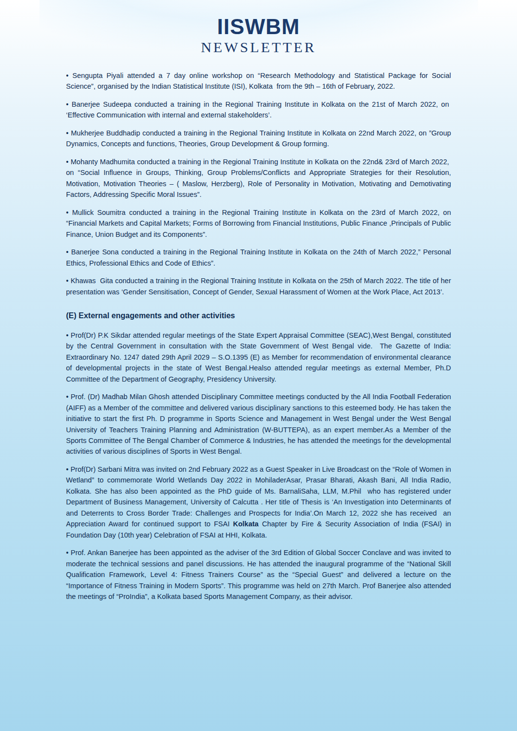IISWBM
NEWSLETTER
Sengupta Piyali attended a 7 day online workshop on “Research Methodology and Statistical Package for Social Science”, organised by the Indian Statistical Institute (ISI), Kolkata from the 9th – 16th of February, 2022.
Banerjee Sudeepa conducted a training in the Regional Training Institute in Kolkata on the 21st of March 2022, on ‘Effective Communication with internal and external stakeholders’.
Mukherjee Buddhadip conducted a training in the Regional Training Institute in Kolkata on 22nd March 2022, on ”Group Dynamics, Concepts and functions, Theories, Group Development & Group forming.
Mohanty Madhumita conducted a training in the Regional Training Institute in Kolkata on the 22nd& 23rd of March 2022, on “Social Influence in Groups, Thinking, Group Problems/Conflicts and Appropriate Strategies for their Resolution, Motivation, Motivation Theories – ( Maslow, Herzberg), Role of Personality in Motivation, Motivating and Demotivating Factors, Addressing Specific Moral Issues”.
Mullick Soumitra conducted a training in the Regional Training Institute in Kolkata on the 23rd of March 2022, on “Financial Markets and Capital Markets; Forms of Borrowing from Financial Institutions, Public Finance ,Principals of Public Finance, Union Budget and its Components”.
Banerjee Sona conducted a training in the Regional Training Institute in Kolkata on the 24th of March 2022,” Personal Ethics, Professional Ethics and Code of Ethics”.
Khawas Gita conducted a training in the Regional Training Institute in Kolkata on the 25th of March 2022. The title of her presentation was ‘Gender Sensitisation, Concept of Gender, Sexual Harassment of Women at the Work Place, Act 2013’.
(E) External engagements and other activities
Prof(Dr) P.K Sikdar attended regular meetings of the State Expert Appraisal Committee (SEAC),West Bengal, constituted by the Central Government in consultation with the State Government of West Bengal vide. The Gazette of India: Extraordinary No. 1247 dated 29th April 2029 – S.O.1395 (E) as Member for recommendation of environmental clearance of developmental projects in the state of West Bengal.Healso attended regular meetings as external Member, Ph.D Committee of the Department of Geography, Presidency University.
Prof. (Dr) Madhab Milan Ghosh attended Disciplinary Committee meetings conducted by the All India Football Federation (AIFF) as a Member of the committee and delivered various disciplinary sanctions to this esteemed body. He has taken the initiative to start the first Ph. D programme in Sports Science and Management in West Bengal under the West Bengal University of Teachers Training Planning and Administration (W-BUTTEPA), as an expert member.As a Member of the Sports Committee of The Bengal Chamber of Commerce & Industries, he has attended the meetings for the developmental activities of various disciplines of Sports in West Bengal.
Prof(Dr) Sarbani Mitra was invited on 2nd February 2022 as a Guest Speaker in Live Broadcast on the “Role of Women in Wetland” to commemorate World Wetlands Day 2022 in MohiladerAsar, Prasar Bharati, Akash Bani, All India Radio, Kolkata. She has also been appointed as the PhD guide of Ms. BarnaliSaha, LLM, M.Phil who has registered under Department of Business Management, University of Calcutta . Her title of Thesis is ‘An Investigation into Determinants of and Deterrents to Cross Border Trade: Challenges and Prospects for India’.On March 12, 2022 she has received an Appreciation Award for continued support to FSAI Kolkata Chapter by Fire & Security Association of India (FSAI) in Foundation Day (10th year) Celebration of FSAI at HHI, Kolkata.
Prof. Ankan Banerjee has been appointed as the adviser of the 3rd Edition of Global Soccer Conclave and was invited to moderate the technical sessions and panel discussions. He has attended the inaugural programme of the “National Skill Qualification Framework, Level 4: Fitness Trainers Course” as the “Special Guest” and delivered a lecture on the “Importance of Fitness Training in Modern Sports”. This programme was held on 27th March. Prof Banerjee also attended the meetings of “ProIndia”, a Kolkata based Sports Management Company, as their advisor.